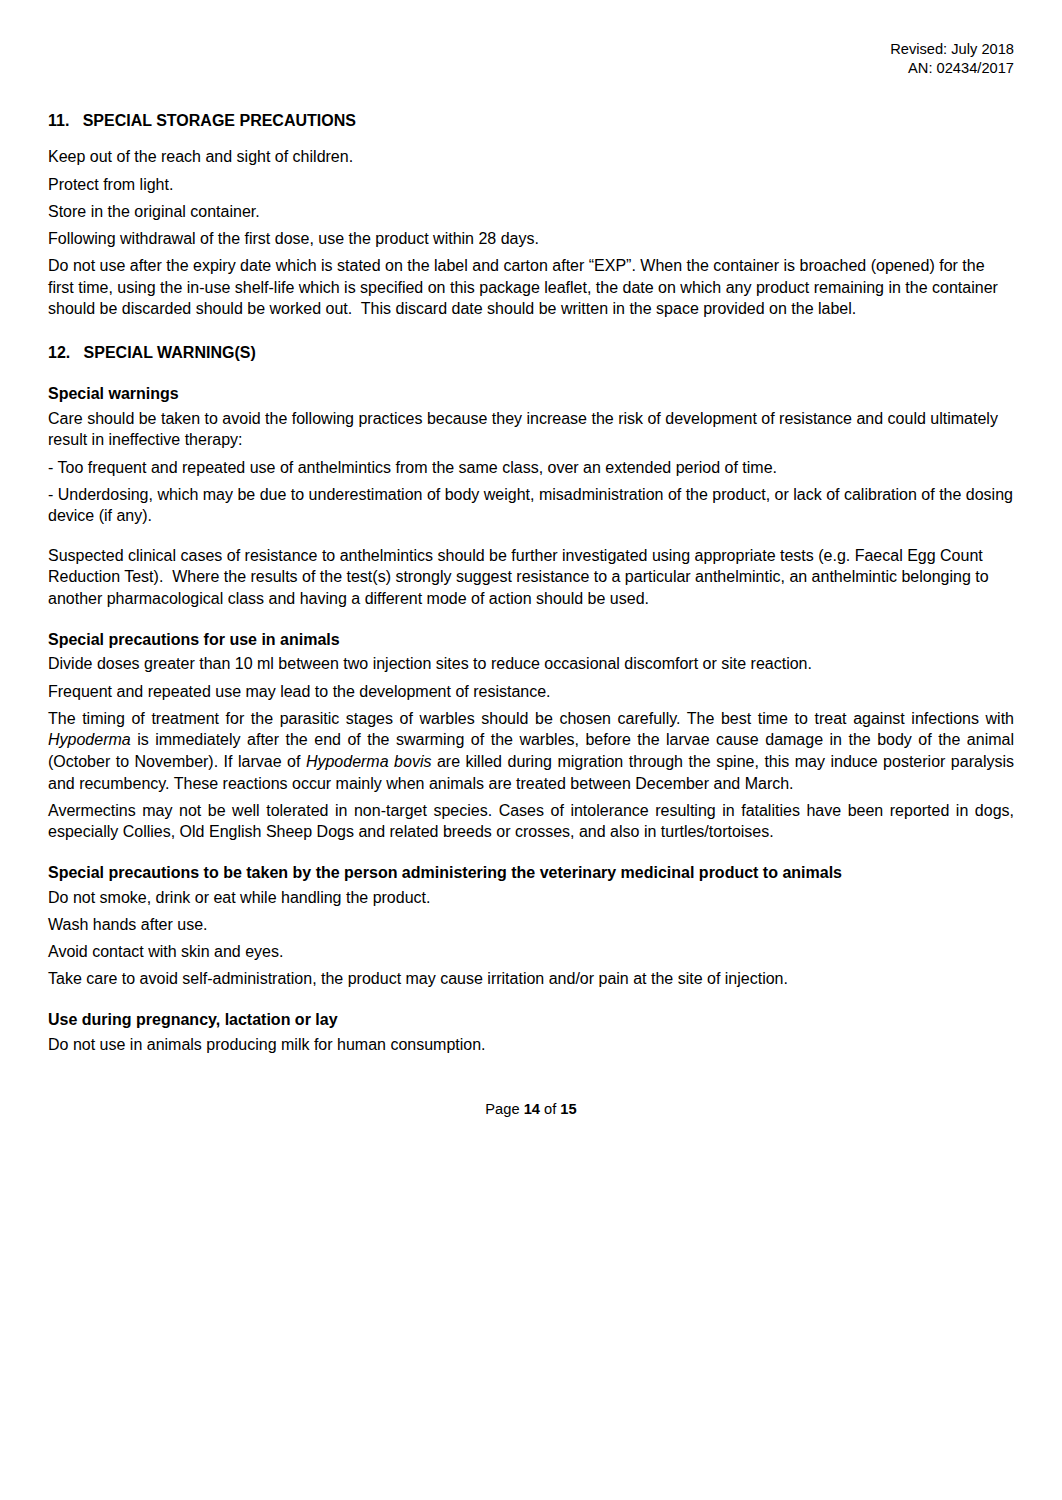Revised: July 2018
AN: 02434/2017
11. SPECIAL STORAGE PRECAUTIONS
Keep out of the reach and sight of children.
Protect from light.
Store in the original container.
Following withdrawal of the first dose, use the product within 28 days.
Do not use after the expiry date which is stated on the label and carton after “EXP”. When the container is broached (opened) for the first time, using the in-use shelf-life which is specified on this package leaflet, the date on which any product remaining in the container should be discarded should be worked out. This discard date should be written in the space provided on the label.
12. SPECIAL WARNING(S)
Special warnings
Care should be taken to avoid the following practices because they increase the risk of development of resistance and could ultimately result in ineffective therapy:
- Too frequent and repeated use of anthelmintics from the same class, over an extended period of time.
- Underdosing, which may be due to underestimation of body weight, misadministration of the product, or lack of calibration of the dosing device (if any).
Suspected clinical cases of resistance to anthelmintics should be further investigated using appropriate tests (e.g. Faecal Egg Count Reduction Test). Where the results of the test(s) strongly suggest resistance to a particular anthelmintic, an anthelmintic belonging to another pharmacological class and having a different mode of action should be used.
Special precautions for use in animals
Divide doses greater than 10 ml between two injection sites to reduce occasional discomfort or site reaction.
Frequent and repeated use may lead to the development of resistance.
The timing of treatment for the parasitic stages of warbles should be chosen carefully. The best time to treat against infections with Hypoderma is immediately after the end of the swarming of the warbles, before the larvae cause damage in the body of the animal (October to November). If larvae of Hypoderma bovis are killed during migration through the spine, this may induce posterior paralysis and recumbency. These reactions occur mainly when animals are treated between December and March.
Avermectins may not be well tolerated in non-target species. Cases of intolerance resulting in fatalities have been reported in dogs, especially Collies, Old English Sheep Dogs and related breeds or crosses, and also in turtles/tortoises.
Special precautions to be taken by the person administering the veterinary medicinal product to animals
Do not smoke, drink or eat while handling the product.
Wash hands after use.
Avoid contact with skin and eyes.
Take care to avoid self-administration, the product may cause irritation and/or pain at the site of injection.
Use during pregnancy, lactation or lay
Do not use in animals producing milk for human consumption.
Page 14 of 15